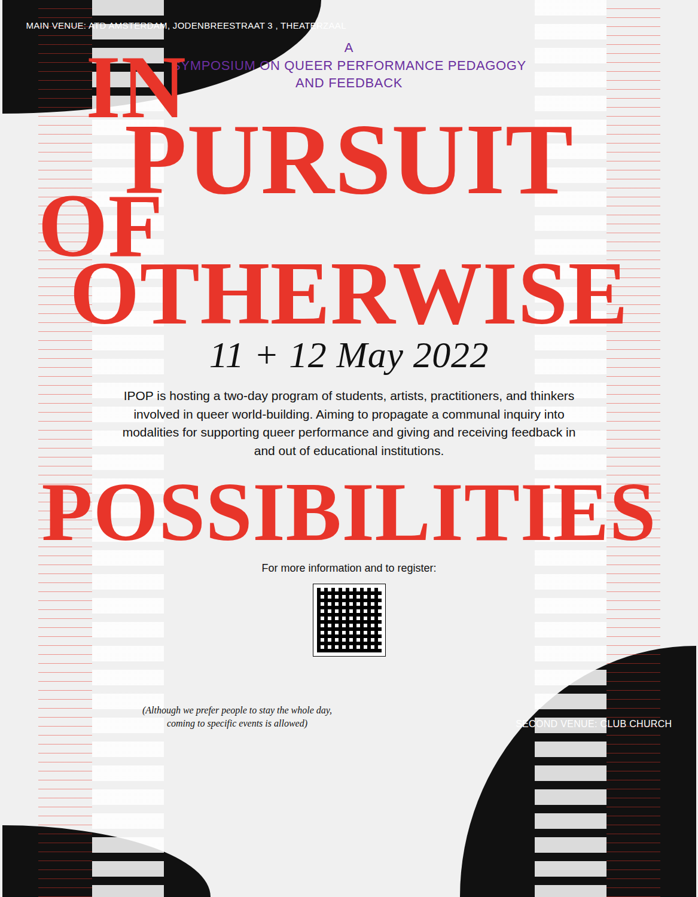Main venue: ATD Amsterdam, Jodenbreestraat 3 , Theaterzaal
A
Symposium on Queer Performance Pedagogy and Feedback
In Pursuit Of Otherwise
11 + 12 May 2022
IPOP is hosting a two-day program of students, artists, practitioners, and thinkers involved in queer world-building. Aiming to propagate a communal inquiry into modalities for supporting queer performance and giving and receiving feedback in and out of educational institutions.
Possibilities
For more information and to register:
(Although we prefer people to stay the whole day,
coming to specific events is allowed)
Second venue: Club Church